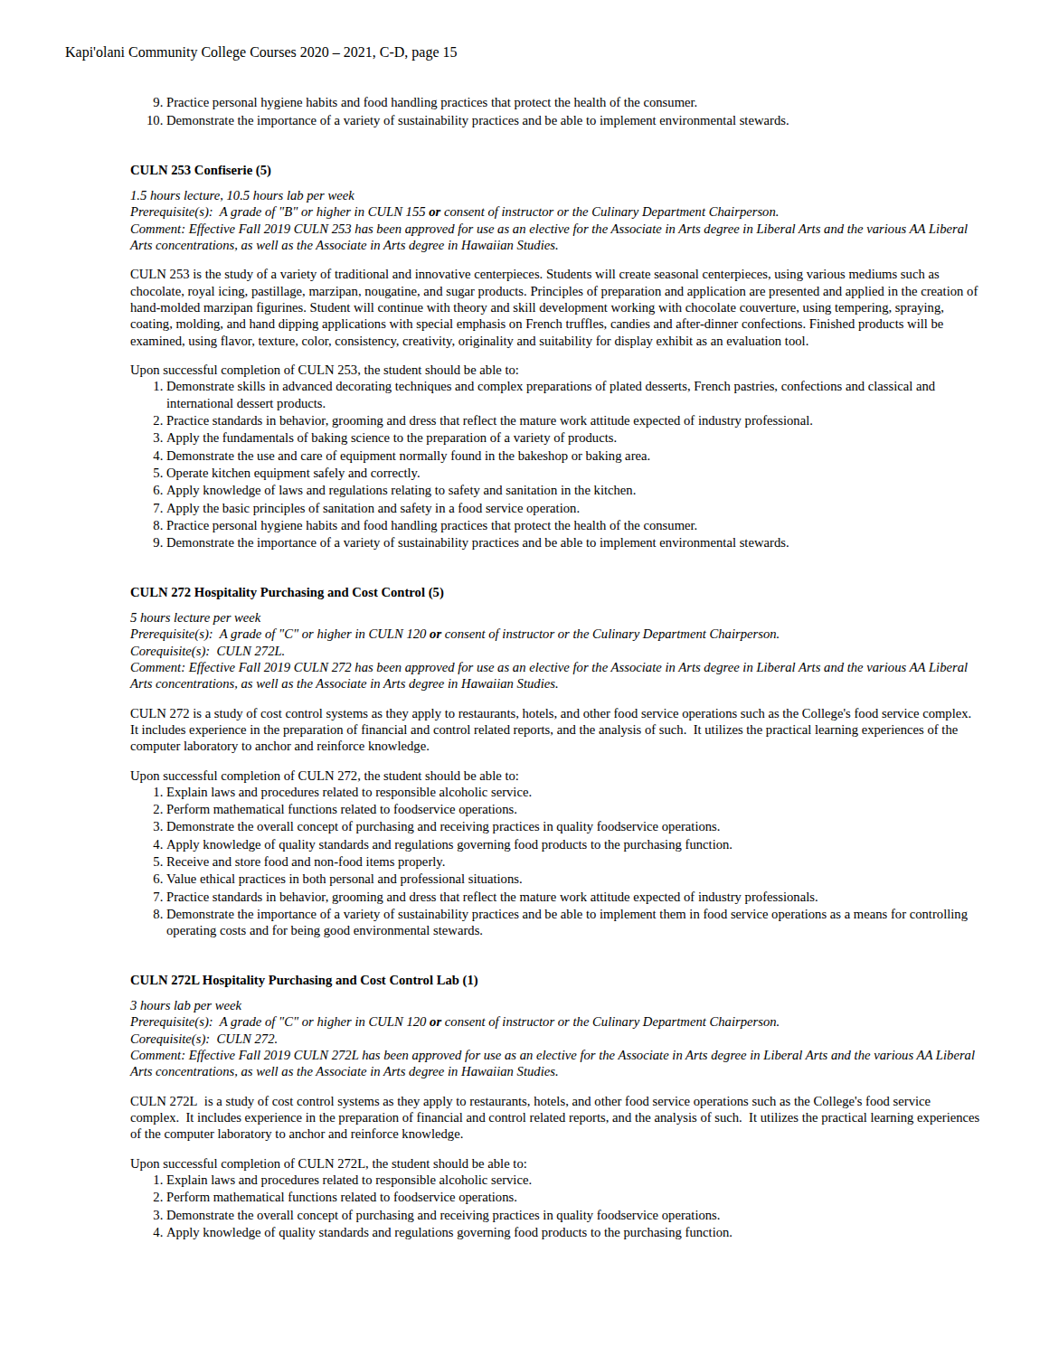Kapi'olani Community College Courses 2020 – 2021, C-D, page 15
Practice personal hygiene habits and food handling practices that protect the health of the consumer.
Demonstrate the importance of a variety of sustainability practices and be able to implement environmental stewards.
CULN 253 Confiserie (5)
1.5 hours lecture, 10.5 hours lab per week
Prerequisite(s): A grade of "B" or higher in CULN 155 or consent of instructor or the Culinary Department Chairperson.
Comment: Effective Fall 2019 CULN 253 has been approved for use as an elective for the Associate in Arts degree in Liberal Arts and the various AA Liberal Arts concentrations, as well as the Associate in Arts degree in Hawaiian Studies.
CULN 253 is the study of a variety of traditional and innovative centerpieces. Students will create seasonal centerpieces, using various mediums such as chocolate, royal icing, pastillage, marzipan, nougatine, and sugar products. Principles of preparation and application are presented and applied in the creation of hand-molded marzipan figurines. Student will continue with theory and skill development working with chocolate couverture, using tempering, spraying, coating, molding, and hand dipping applications with special emphasis on French truffles, candies and after-dinner confections. Finished products will be examined, using flavor, texture, color, consistency, creativity, originality and suitability for display exhibit as an evaluation tool.
Upon successful completion of CULN 253, the student should be able to:
Demonstrate skills in advanced decorating techniques and complex preparations of plated desserts, French pastries, confections and classical and international dessert products.
Practice standards in behavior, grooming and dress that reflect the mature work attitude expected of industry professional.
Apply the fundamentals of baking science to the preparation of a variety of products.
Demonstrate the use and care of equipment normally found in the bakeshop or baking area.
Operate kitchen equipment safely and correctly.
Apply knowledge of laws and regulations relating to safety and sanitation in the kitchen.
Apply the basic principles of sanitation and safety in a food service operation.
Practice personal hygiene habits and food handling practices that protect the health of the consumer.
Demonstrate the importance of a variety of sustainability practices and be able to implement environmental stewards.
CULN 272 Hospitality Purchasing and Cost Control (5)
5 hours lecture per week
Prerequisite(s): A grade of "C" or higher in CULN 120 or consent of instructor or the Culinary Department Chairperson.
Corequisite(s): CULN 272L.
Comment: Effective Fall 2019 CULN 272 has been approved for use as an elective for the Associate in Arts degree in Liberal Arts and the various AA Liberal Arts concentrations, as well as the Associate in Arts degree in Hawaiian Studies.
CULN 272 is a study of cost control systems as they apply to restaurants, hotels, and other food service operations such as the College's food service complex. It includes experience in the preparation of financial and control related reports, and the analysis of such. It utilizes the practical learning experiences of the computer laboratory to anchor and reinforce knowledge.
Upon successful completion of CULN 272, the student should be able to:
Explain laws and procedures related to responsible alcoholic service.
Perform mathematical functions related to foodservice operations.
Demonstrate the overall concept of purchasing and receiving practices in quality foodservice operations.
Apply knowledge of quality standards and regulations governing food products to the purchasing function.
Receive and store food and non-food items properly.
Value ethical practices in both personal and professional situations.
Practice standards in behavior, grooming and dress that reflect the mature work attitude expected of industry professionals.
Demonstrate the importance of a variety of sustainability practices and be able to implement them in food service operations as a means for controlling operating costs and for being good environmental stewards.
CULN 272L Hospitality Purchasing and Cost Control Lab (1)
3 hours lab per week
Prerequisite(s): A grade of "C" or higher in CULN 120 or consent of instructor or the Culinary Department Chairperson.
Corequisite(s): CULN 272.
Comment: Effective Fall 2019 CULN 272L has been approved for use as an elective for the Associate in Arts degree in Liberal Arts and the various AA Liberal Arts concentrations, as well as the Associate in Arts degree in Hawaiian Studies.
CULN 272L is a study of cost control systems as they apply to restaurants, hotels, and other food service operations such as the College's food service complex. It includes experience in the preparation of financial and control related reports, and the analysis of such. It utilizes the practical learning experiences of the computer laboratory to anchor and reinforce knowledge.
Upon successful completion of CULN 272L, the student should be able to:
Explain laws and procedures related to responsible alcoholic service.
Perform mathematical functions related to foodservice operations.
Demonstrate the overall concept of purchasing and receiving practices in quality foodservice operations.
Apply knowledge of quality standards and regulations governing food products to the purchasing function.